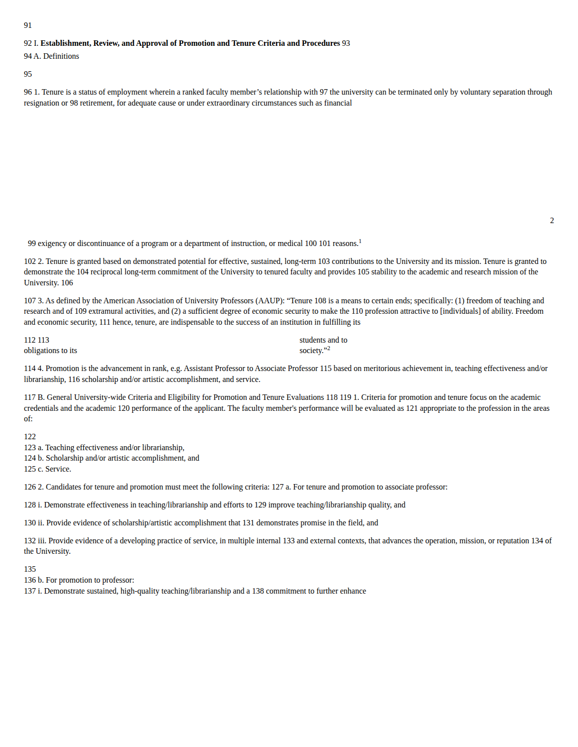91
92 I. Establishment, Review, and Approval of Promotion and Tenure Criteria and Procedures 93
94 A. Definitions
95
96 1. Tenure is a status of employment wherein a ranked faculty member’s relationship with 97 the university can be terminated only by voluntary separation through resignation or 98 retirement, for adequate cause or under extraordinary circumstances such as financial
2
99 exigency or discontinuance of a program or a department of instruction, or medical 100 101 reasons.1
102 2. Tenure is granted based on demonstrated potential for effective, sustained, long-term 103 contributions to the University and its mission. Tenure is granted to demonstrate the 104 reciprocal long-term commitment of the University to tenured faculty and provides 105 stability to the academic and research mission of the University. 106
107 3. As defined by the American Association of University Professors (AAUP): “Tenure 108 is a means to certain ends; specifically: (1) freedom of teaching and research and of 109 extramural activities, and (2) a sufficient degree of economic security to make the 110 profession attractive to [individuals] of ability. Freedom and economic security, 111 hence, tenure, are indispensable to the success of an institution in fulfilling its
112 113
students and to
obligations to its
society.”2
114 4. Promotion is the advancement in rank, e.g. Assistant Professor to Associate Professor 115 based on meritorious achievement in, teaching effectiveness and/or librarianship, 116 scholarship and/or artistic accomplishment, and service.
117 B. General University-wide Criteria and Eligibility for Promotion and Tenure Evaluations 118 119 1. Criteria for promotion and tenure focus on the academic credentials and the academic 120 performance of the applicant. The faculty member's performance will be evaluated as 121 appropriate to the profession in the areas of:
122
123 a. Teaching effectiveness and/or librarianship,
124 b. Scholarship and/or artistic accomplishment, and
125 c. Service.
126 2. Candidates for tenure and promotion must meet the following criteria: 127 a. For tenure and promotion to associate professor:
128 i. Demonstrate effectiveness in teaching/librarianship and efforts to 129 improve teaching/librarianship quality, and
130 ii. Provide evidence of scholarship/artistic accomplishment that 131 demonstrates promise in the field, and
132 iii. Provide evidence of a developing practice of service, in multiple internal 133 and external contexts, that advances the operation, mission, or reputation 134 of the University.
135
136 b. For promotion to professor:
137 i. Demonstrate sustained, high-quality teaching/librarianship and a 138 commitment to further enhance